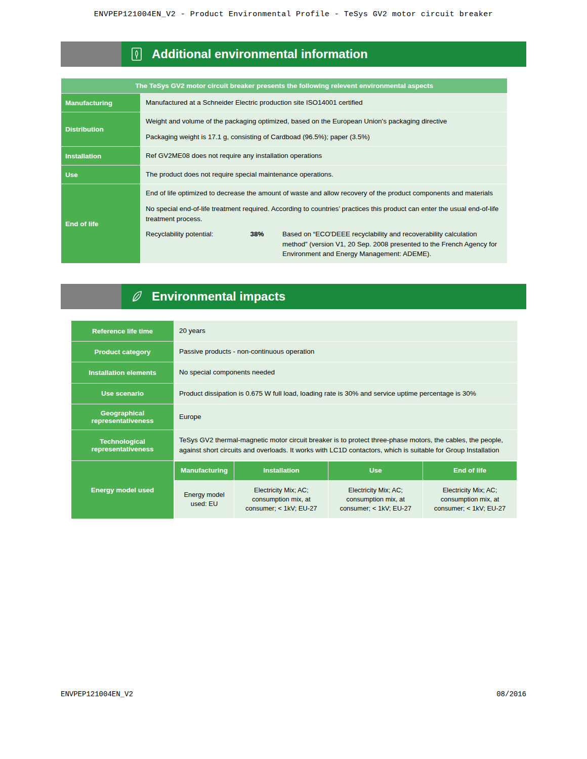ENVPEP121004EN_V2 - Product Environmental Profile - TeSys GV2 motor circuit breaker
Additional environmental information
| The TeSys GV2 motor circuit breaker presents the following relevent environmental aspects |
| --- |
| Manufacturing | Manufactured at a Schneider Electric production site ISO14001 certified |
| Distribution | Weight and volume of the packaging optimized, based on the European Union's packaging directive Packaging weight is 17.1 g, consisting of Cardboad (96.5%); paper (3.5%) |
| Installation | Ref GV2ME08 does not require any installation operations |
| Use | The product does not require special maintenance operations. |
| End of life | End of life optimized to decrease the amount of waste and allow recovery of the product components and materials No special end-of-life treatment required. According to countries’ practices this product can enter the usual end-of-life treatment process. Recyclability potential: 38% Based on “ECO'DEEE recyclability and recoverability calculation method” (version V1, 20 Sep. 2008 presented to the French Agency for Environment and Energy Management: ADEME). |
Environmental impacts
| Reference life time | 20 years |
| Product category | Passive products - non-continuous operation |
| Installation elements | No special components needed |
| Use scenario | Product dissipation is 0.675 W full load, loading rate is 30% and service uptime percentage is 30% |
| Geographical representativeness | Europe |
| Technological representativeness | TeSys GV2 thermal-magnetic motor circuit breaker is to protect three-phase motors, the cables, the people, against short circuits and overloads. It works with LC1D contactors, which is suitable for Group Installation |
| Energy model used | / Manufacturing / Installation / Use / End of life / / --- / --- / --- / --- / / Energy model used: EU / Electricity Mix; AC; consumption mix, at consumer; < 1kV; EU-27 / Electricity Mix; AC; consumption mix, at consumer; < 1kV; EU-27 / Electricity Mix; AC; consumption mix, at consumer; < 1kV; EU-27 / |
ENVPEP121004EN_V2 08/2016